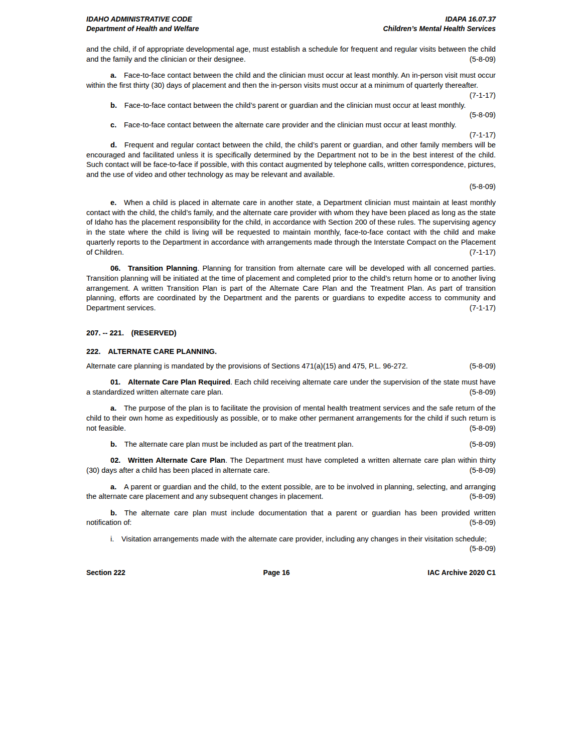IDAHO ADMINISTRATIVE CODE
Department of Health and Welfare
IDAPA 16.07.37
Children’s Mental Health Services
and the child, if of appropriate developmental age, must establish a schedule for frequent and regular visits between the child and the family and the clinician or their designee. (5-8-09)
a. Face-to-face contact between the child and the clinician must occur at least monthly. An in-person visit must occur within the first thirty (30) days of placement and then the in-person visits must occur at a minimum of quarterly thereafter. (7-1-17)
b. Face-to-face contact between the child’s parent or guardian and the clinician must occur at least monthly. (5-8-09)
c. Face-to-face contact between the alternate care provider and the clinician must occur at least monthly. (7-1-17)
d. Frequent and regular contact between the child, the child’s parent or guardian, and other family members will be encouraged and facilitated unless it is specifically determined by the Department not to be in the best interest of the child. Such contact will be face-to-face if possible, with this contact augmented by telephone calls, written correspondence, pictures, and the use of video and other technology as may be relevant and available.
(5-8-09)
e. When a child is placed in alternate care in another state, a Department clinician must maintain at least monthly contact with the child, the child’s family, and the alternate care provider with whom they have been placed as long as the state of Idaho has the placement responsibility for the child, in accordance with Section 200 of these rules. The supervising agency in the state where the child is living will be requested to maintain monthly, face-to-face contact with the child and make quarterly reports to the Department in accordance with arrangements made through the Interstate Compact on the Placement of Children. (7-1-17)
06. Transition Planning. Planning for transition from alternate care will be developed with all concerned parties. Transition planning will be initiated at the time of placement and completed prior to the child’s return home or to another living arrangement. A written Transition Plan is part of the Alternate Care Plan and the Treatment Plan. As part of transition planning, efforts are coordinated by the Department and the parents or guardians to expedite access to community and Department services. (7-1-17)
207. -- 221. (RESERVED)
222. ALTERNATE CARE PLANNING.
Alternate care planning is mandated by the provisions of Sections 471(a)(15) and 475, P.L. 96-272. (5-8-09)
01. Alternate Care Plan Required. Each child receiving alternate care under the supervision of the state must have a standardized written alternate care plan. (5-8-09)
a. The purpose of the plan is to facilitate the provision of mental health treatment services and the safe return of the child to their own home as expeditiously as possible, or to make other permanent arrangements for the child if such return is not feasible. (5-8-09)
b. The alternate care plan must be included as part of the treatment plan. (5-8-09)
02. Written Alternate Care Plan. The Department must have completed a written alternate care plan within thirty (30) days after a child has been placed in alternate care. (5-8-09)
a. A parent or guardian and the child, to the extent possible, are to be involved in planning, selecting, and arranging the alternate care placement and any subsequent changes in placement. (5-8-09)
b. The alternate care plan must include documentation that a parent or guardian has been provided written notification of: (5-8-09)
i. Visitation arrangements made with the alternate care provider, including any changes in their visitation schedule; (5-8-09)
Section 222
Page 16
IAC Archive 2020 C1